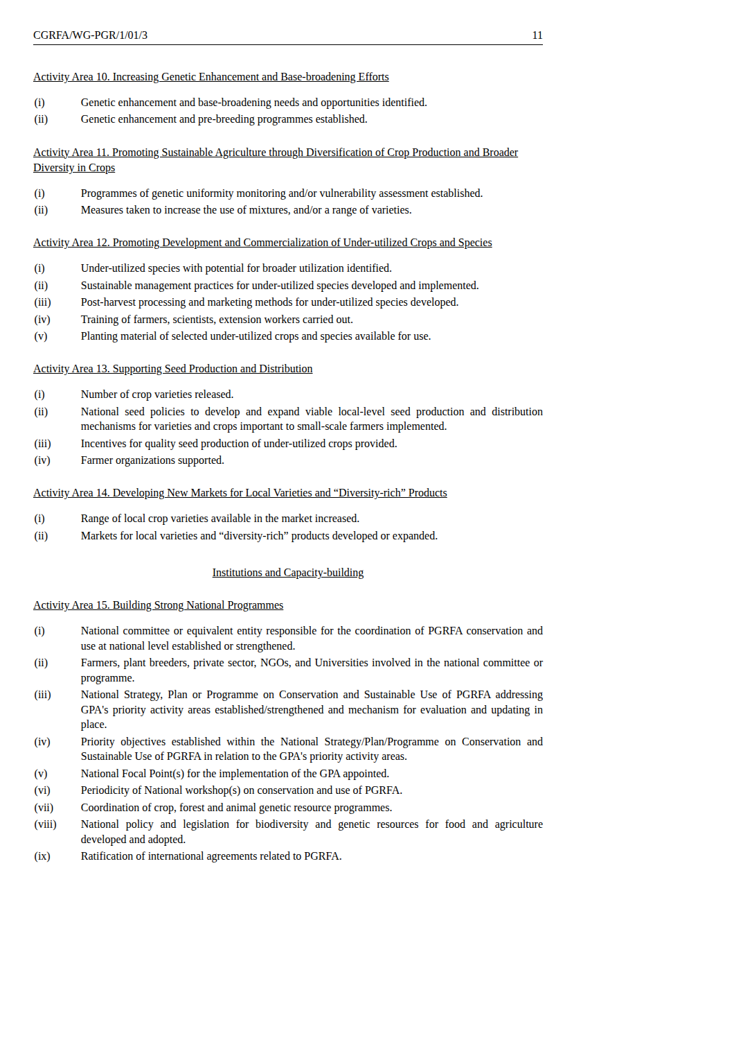CGRFA/WG-PGR/1/01/3 11
Activity Area 10. Increasing Genetic Enhancement and Base-broadening Efforts
(i) Genetic enhancement and base-broadening needs and opportunities identified.
(ii) Genetic enhancement and pre-breeding programmes established.
Activity Area 11. Promoting Sustainable Agriculture through Diversification of Crop Production and Broader Diversity in Crops
(i) Programmes of genetic uniformity monitoring and/or vulnerability assessment established.
(ii) Measures taken to increase the use of mixtures, and/or a range of varieties.
Activity Area 12. Promoting Development and Commercialization of Under-utilized Crops and Species
(i) Under-utilized species with potential for broader utilization identified.
(ii) Sustainable management practices for under-utilized species developed and implemented.
(iii) Post-harvest processing and marketing methods for under-utilized species developed.
(iv) Training of farmers, scientists, extension workers carried out.
(v) Planting material of selected under-utilized crops and species available for use.
Activity Area 13. Supporting Seed Production and Distribution
(i) Number of crop varieties released.
(ii) National seed policies to develop and expand viable local-level seed production and distribution mechanisms for varieties and crops important to small-scale farmers implemented.
(iii) Incentives for quality seed production of under-utilized crops provided.
(iv) Farmer organizations supported.
Activity Area 14. Developing New Markets for Local Varieties and “Diversity-rich” Products
(i) Range of local crop varieties available in the market increased.
(ii) Markets for local varieties and “diversity-rich” products developed or expanded.
Institutions and Capacity-building
Activity Area 15. Building Strong National Programmes
(i) National committee or equivalent entity responsible for the coordination of PGRFA conservation and use at national level established or strengthened.
(ii) Farmers, plant breeders, private sector, NGOs, and Universities involved in the national committee or programme.
(iii) National Strategy, Plan or Programme on Conservation and Sustainable Use of PGRFA addressing GPA's priority activity areas established/strengthened and mechanism for evaluation and updating in place.
(iv) Priority objectives established within the National Strategy/Plan/Programme on Conservation and Sustainable Use of PGRFA in relation to the GPA's priority activity areas.
(v) National Focal Point(s) for the implementation of the GPA appointed.
(vi) Periodicity of National workshop(s) on conservation and use of PGRFA.
(vii) Coordination of crop, forest and animal genetic resource programmes.
(viii) National policy and legislation for biodiversity and genetic resources for food and agriculture developed and adopted.
(ix) Ratification of international agreements related to PGRFA.